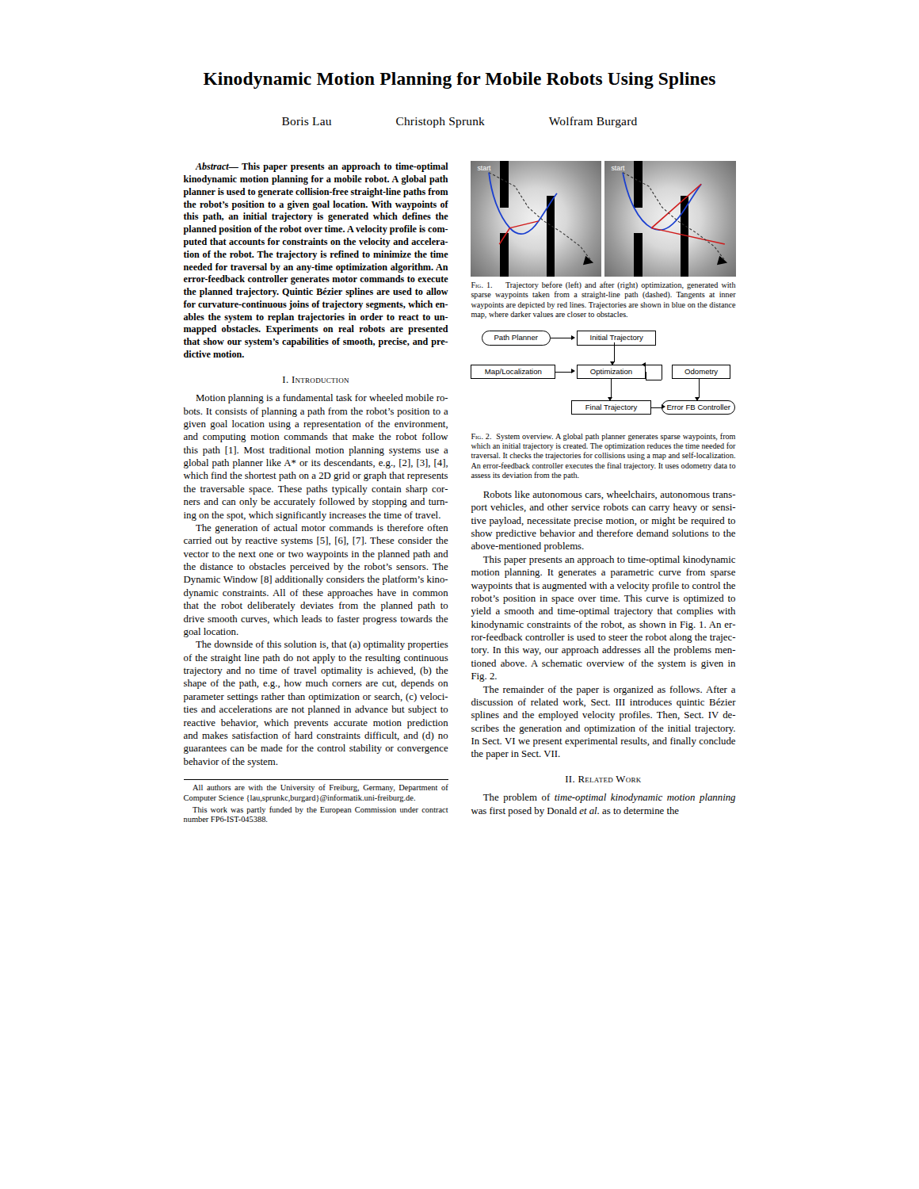Kinodynamic Motion Planning for Mobile Robots Using Splines
Boris Lau Christoph Sprunk Wolfram Burgard
Abstract— This paper presents an approach to time-optimal kinodynamic motion planning for a mobile robot. A global path planner is used to generate collision-free straight-line paths from the robot’s position to a given goal location. With waypoints of this path, an initial trajectory is generated which defines the planned position of the robot over time. A velocity profile is computed that accounts for constraints on the velocity and acceleration of the robot. The trajectory is refined to minimize the time needed for traversal by an any-time optimization algorithm. An error-feedback controller generates motor commands to execute the planned trajectory. Quintic Bézier splines are used to allow for curvature-continuous joins of trajectory segments, which enables the system to replan trajectories in order to react to unmapped obstacles. Experiments on real robots are presented that show our system’s capabilities of smooth, precise, and predictive motion.
I. Introduction
Motion planning is a fundamental task for wheeled mobile robots. It consists of planning a path from the robot’s position to a given goal location using a representation of the environment, and computing motion commands that make the robot follow this path [1]. Most traditional motion planning systems use a global path planner like A* or its descendants, e.g., [2], [3], [4], which find the shortest path on a 2D grid or graph that represents the traversable space. These paths typically contain sharp corners and can only be accurately followed by stopping and turning on the spot, which significantly increases the time of travel.
The generation of actual motor commands is therefore often carried out by reactive systems [5], [6], [7]. These consider the vector to the next one or two waypoints in the planned path and the distance to obstacles perceived by the robot’s sensors. The Dynamic Window [8] additionally considers the platform’s kinodynamic constraints. All of these approaches have in common that the robot deliberately deviates from the planned path to drive smooth curves, which leads to faster progress towards the goal location.
The downside of this solution is, that (a) optimality properties of the straight line path do not apply to the resulting continuous trajectory and no time of travel optimality is achieved, (b) the shape of the path, e.g., how much corners are cut, depends on parameter settings rather than optimization or search, (c) velocities and accelerations are not planned in advance but subject to reactive behavior, which prevents accurate motion prediction and makes satisfaction of hard constraints difficult, and (d) no guarantees can be made for the control stability or convergence behavior of the system.
All authors are with the University of Freiburg, Germany, Department of Computer Science {lau,sprunkc,burgard}@informatik.uni-freiburg.de.
This work was partly funded by the European Commission under contract number FP6-IST-045388.
start
start
Fig. 1. Trajectory before (left) and after (right) optimization, generated with sparse waypoints taken from a straight-line path (dashed). Tangents at inner waypoints are depicted by red lines. Trajectories are shown in blue on the distance map, where darker values are closer to obstacles.
Path Planner
Initial Trajectory
Map/Localization
Optimization
Odometry
Final Trajectory
Error FB Controller
Fig. 2. System overview. A global path planner generates sparse waypoints, from which an initial trajectory is created. The optimization reduces the time needed for traversal. It checks the trajectories for collisions using a map and self-localization. An error-feedback controller executes the final trajectory. It uses odometry data to assess its deviation from the path.
Robots like autonomous cars, wheelchairs, autonomous transport vehicles, and other service robots can carry heavy or sensitive payload, necessitate precise motion, or might be required to show predictive behavior and therefore demand solutions to the above-mentioned problems.
This paper presents an approach to time-optimal kinodynamic motion planning. It generates a parametric curve from sparse waypoints that is augmented with a velocity profile to control the robot’s position in space over time. This curve is optimized to yield a smooth and time-optimal trajectory that complies with kinodynamic constraints of the robot, as shown in Fig. 1. An error-feedback controller is used to steer the robot along the trajectory. In this way, our approach addresses all the problems mentioned above. A schematic overview of the system is given in Fig. 2.
The remainder of the paper is organized as follows. After a discussion of related work, Sect. III introduces quintic Bézier splines and the employed velocity profiles. Then, Sect. IV describes the generation and optimization of the initial trajectory. In Sect. VI we present experimental results, and finally conclude the paper in Sect. VII.
II. Related Work
The problem of time-optimal kinodynamic motion planning was first posed by Donald et al. as to determine the